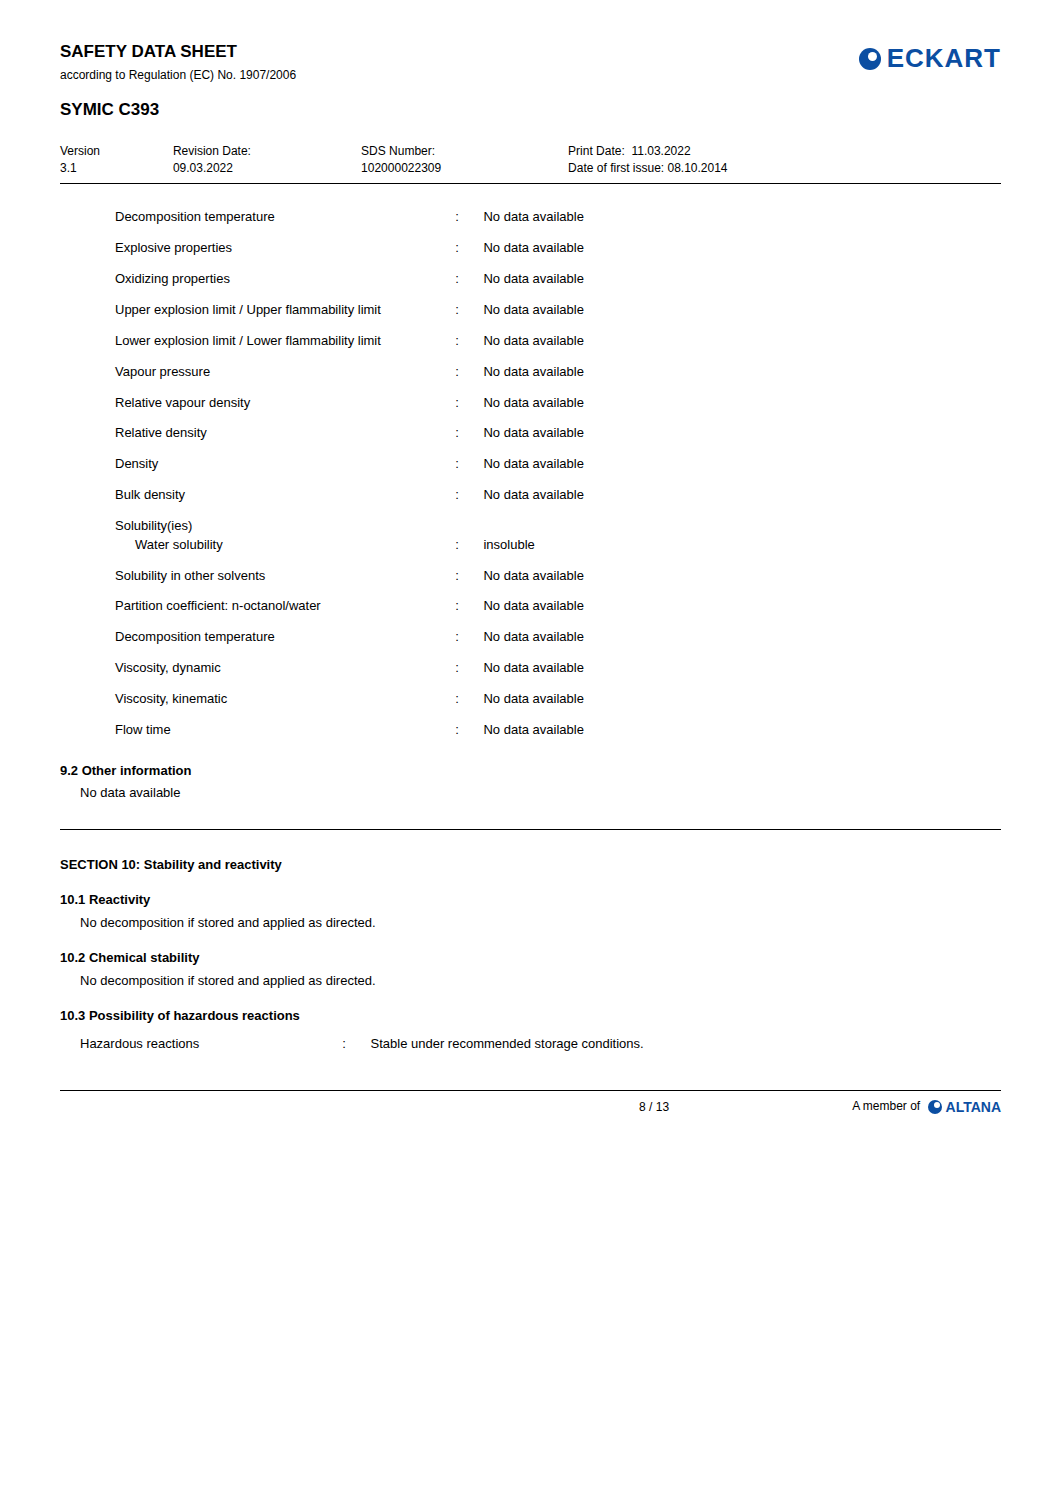SAFETY DATA SHEET
according to Regulation (EC) No. 1907/2006
ECKART
SYMIC C393
| Version 3.1 | Revision Date: 09.03.2022 | SDS Number: 102000022309 | Print Date: 11.03.2022 Date of first issue: 08.10.2014 |
| Decomposition temperature | : | No data available |
| Explosive properties | : | No data available |
| Oxidizing properties | : | No data available |
| Upper explosion limit / Upper flammability limit | : | No data available |
| Lower explosion limit / Lower flammability limit | : | No data available |
| Vapour pressure | : | No data available |
| Relative vapour density | : | No data available |
| Relative density | : | No data available |
| Density | : | No data available |
| Bulk density | : | No data available |
| Solubility(ies) Water solubility | : | insoluble |
| Solubility in other solvents | : | No data available |
| Partition coefficient: n-octanol/water | : | No data available |
| Decomposition temperature | : | No data available |
| Viscosity, dynamic | : | No data available |
| Viscosity, kinematic | : | No data available |
| Flow time | : | No data available |
9.2 Other information
No data available
SECTION 10: Stability and reactivity
10.1 Reactivity
No decomposition if stored and applied as directed.
10.2 Chemical stability
No decomposition if stored and applied as directed.
10.3 Possibility of hazardous reactions
| Hazardous reactions | : | Stable under recommended storage conditions. |
8 / 13
A member of ALTANA